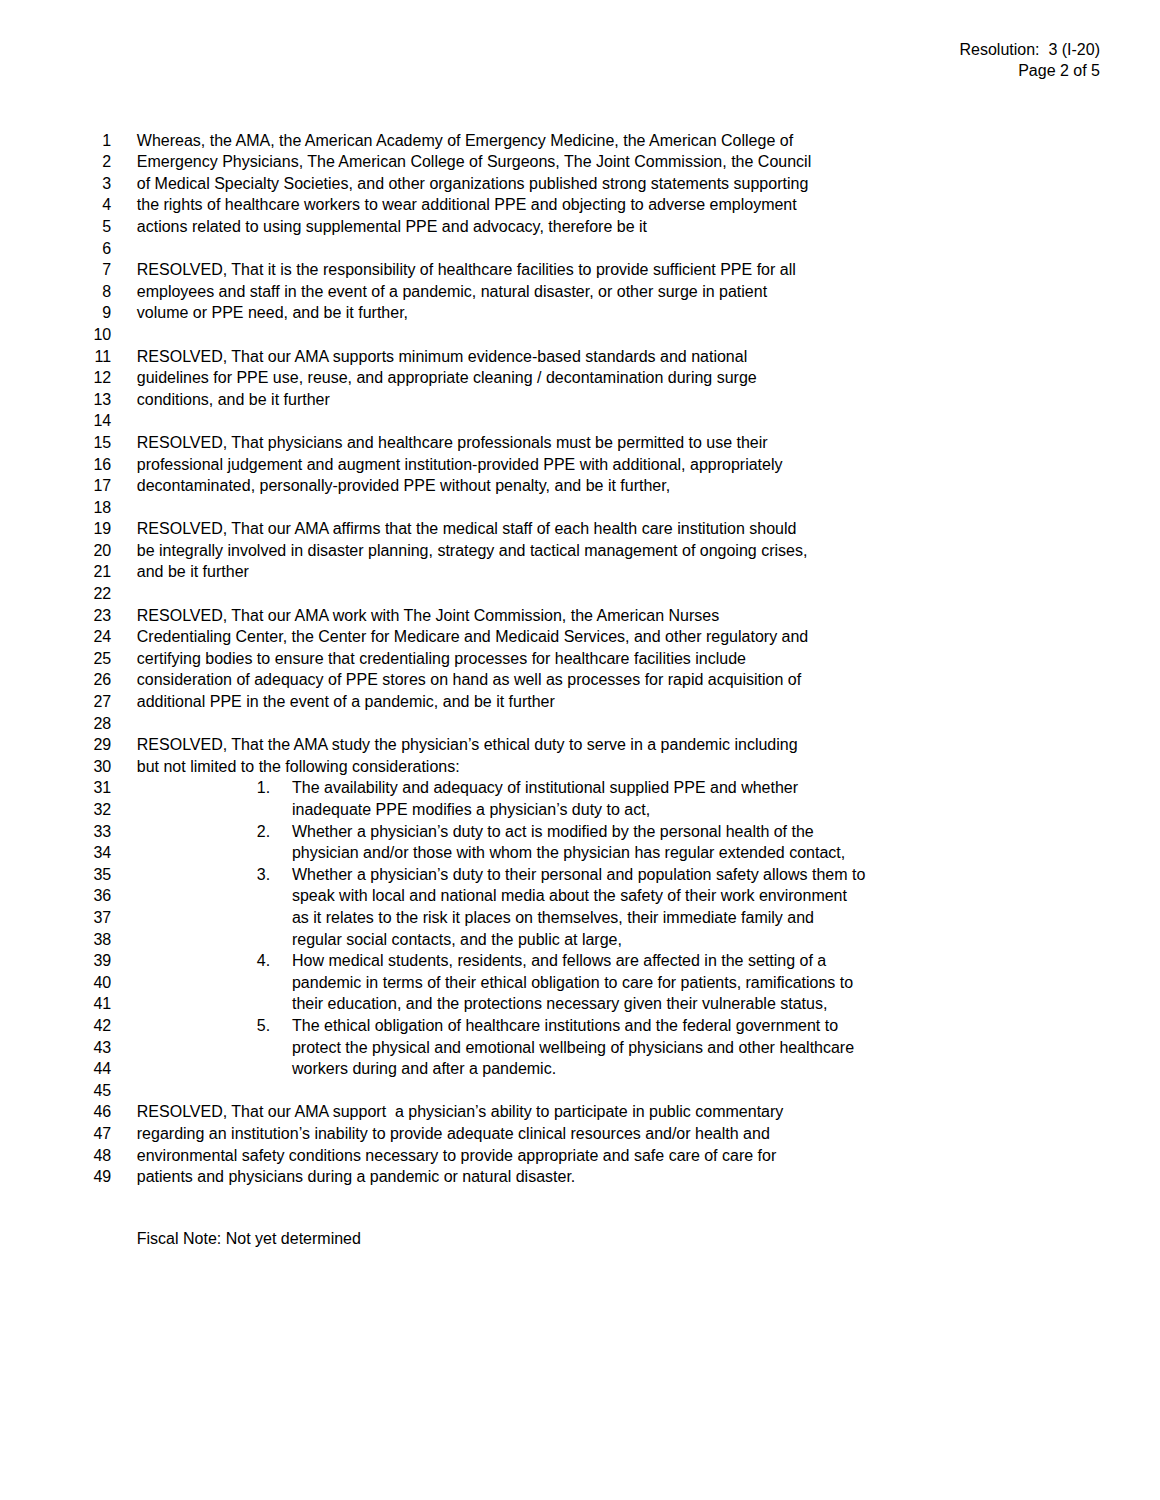Resolution: 3 (I-20)
Page 2 of 5
1
Whereas, the AMA, the American Academy of Emergency Medicine, the American College of
2
Emergency Physicians, The American College of Surgeons, The Joint Commission, the Council
3
of Medical Specialty Societies, and other organizations published strong statements supporting
4
the rights of healthcare workers to wear additional PPE and objecting to adverse employment
5
actions related to using supplemental PPE and advocacy, therefore be it
6
7
RESOLVED, That it is the responsibility of healthcare facilities to provide sufficient PPE for all
8
employees and staff in the event of a pandemic, natural disaster, or other surge in patient
9
volume or PPE need, and be it further,
10
11
RESOLVED, That our AMA supports minimum evidence-based standards and national
12
guidelines for PPE use, reuse, and appropriate cleaning / decontamination during surge
13
conditions, and be it further
14
15
RESOLVED, That physicians and healthcare professionals must be permitted to use their
16
professional judgement and augment institution-provided PPE with additional, appropriately
17
decontaminated, personally-provided PPE without penalty, and be it further,
18
19
RESOLVED, That our AMA affirms that the medical staff of each health care institution should
20
be integrally involved in disaster planning, strategy and tactical management of ongoing crises,
21
and be it further
22
23
RESOLVED, That our AMA work with The Joint Commission, the American Nurses
24
Credentialing Center, the Center for Medicare and Medicaid Services, and other regulatory and
25
certifying bodies to ensure that credentialing processes for healthcare facilities include
26
consideration of adequacy of PPE stores on hand as well as processes for rapid acquisition of
27
additional PPE in the event of a pandemic, and be it further
28
29
RESOLVED, That the AMA study the physician’s ethical duty to serve in a pandemic including
30
but not limited to the following considerations:
31
1.
The availability and adequacy of institutional supplied PPE and whether
32
inadequate PPE modifies a physician’s duty to act,
33
2.
Whether a physician’s duty to act is modified by the personal health of the
34
physician and/or those with whom the physician has regular extended contact,
35
3.
Whether a physician’s duty to their personal and population safety allows them to
36
speak with local and national media about the safety of their work environment
37
as it relates to the risk it places on themselves, their immediate family and
38
regular social contacts, and the public at large,
39
4.
How medical students, residents, and fellows are affected in the setting of a
40
pandemic in terms of their ethical obligation to care for patients, ramifications to
41
their education, and the protections necessary given their vulnerable status,
42
5.
The ethical obligation of healthcare institutions and the federal government to
43
protect the physical and emotional wellbeing of physicians and other healthcare
44
workers during and after a pandemic.
45
46
RESOLVED, That our AMA support a physician’s ability to participate in public commentary
47
regarding an institution’s inability to provide adequate clinical resources and/or health and
48
environmental safety conditions necessary to provide appropriate and safe care of care for
49
patients and physicians during a pandemic or natural disaster.
Fiscal Note: Not yet determined